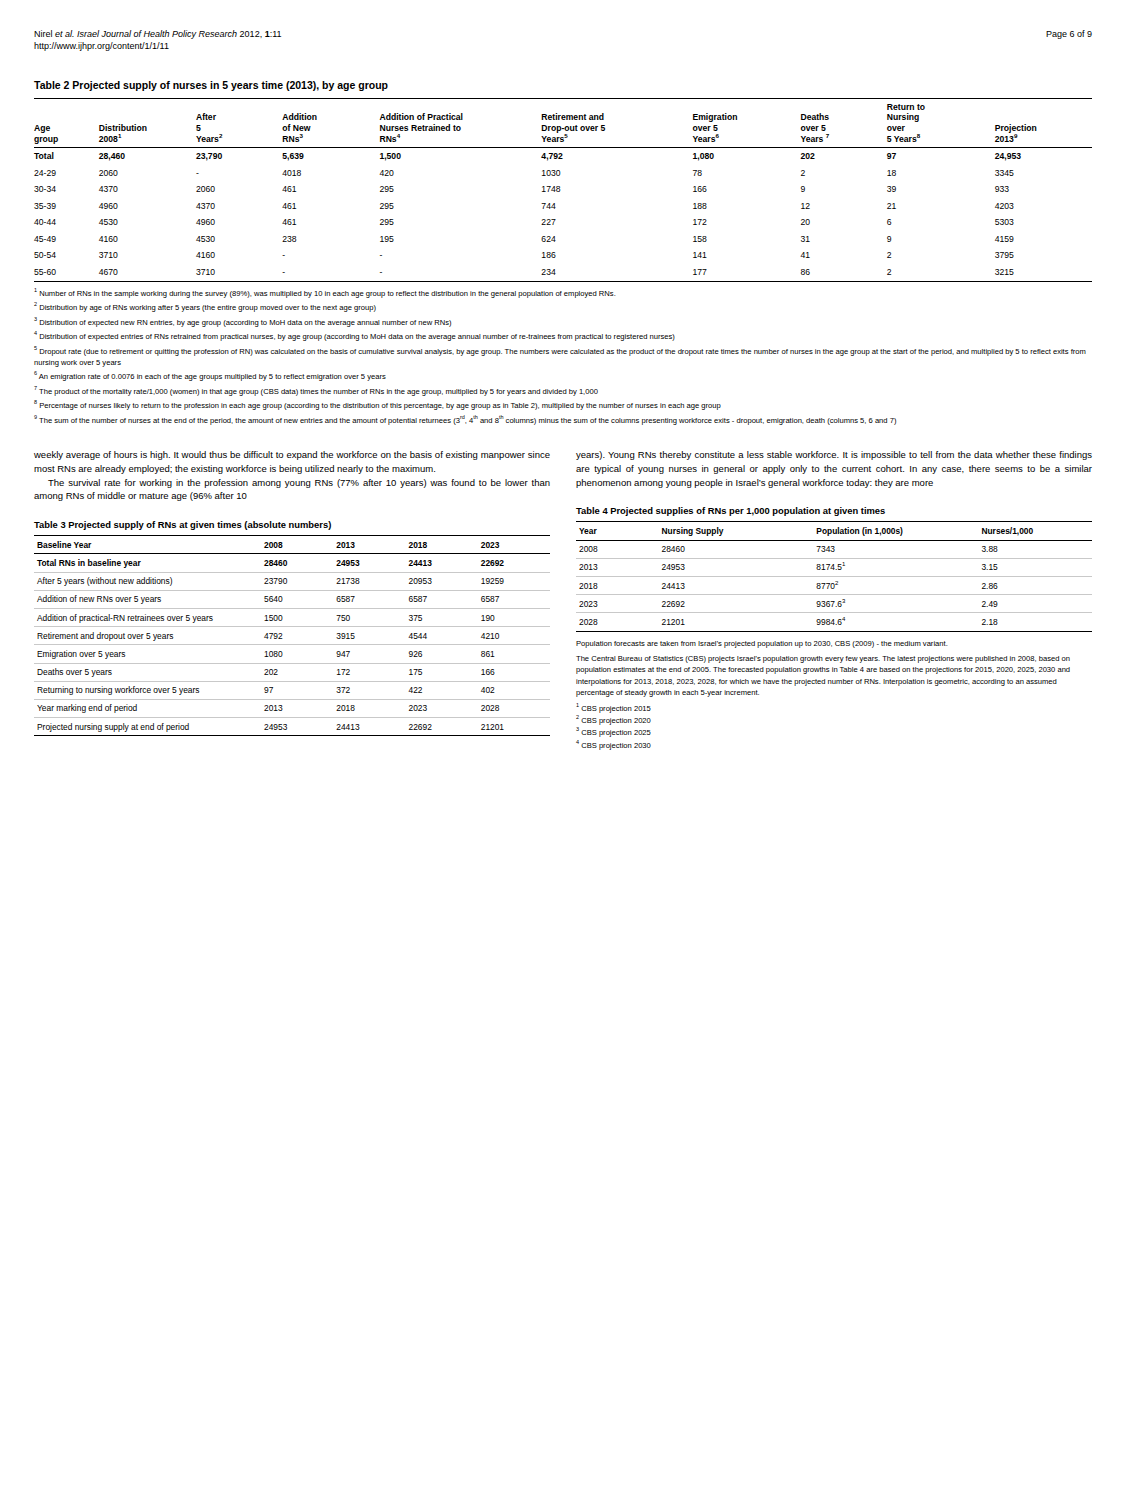Nirel et al. Israel Journal of Health Policy Research 2012, 1:11
http://www.ijhpr.org/content/1/1/11
Page 6 of 9
Table 2 Projected supply of nurses in 5 years time (2013), by age group
| Age group | Distribution 2008 1 | After 5 Years 2 | Addition of New RNs 3 | Addition of Practical Nurses Retrained to RNs 4 | Retirement and Drop-out over 5 Years 5 | Emigration over 5 Years 6 | Deaths over 5 Years 7 | Return to Nursing over 5 Years 8 | Projection 2013 9 |
| --- | --- | --- | --- | --- | --- | --- | --- | --- | --- |
| Total | 28,460 | 23,790 | 5,639 | 1,500 | 4,792 | 1,080 | 202 | 97 | 24,953 |
| 24-29 | 2060 | - | 4018 | 420 | 1030 | 78 | 2 | 18 | 3345 |
| 30-34 | 4370 | 2060 | 461 | 295 | 1748 | 166 | 9 | 39 | 933 |
| 35-39 | 4960 | 4370 | 461 | 295 | 744 | 188 | 12 | 21 | 4203 |
| 40-44 | 4530 | 4960 | 461 | 295 | 227 | 172 | 20 | 6 | 5303 |
| 45-49 | 4160 | 4530 | 238 | 195 | 624 | 158 | 31 | 9 | 4159 |
| 50-54 | 3710 | 4160 | - | - | 186 | 141 | 41 | 2 | 3795 |
| 55-60 | 4670 | 3710 | - | - | 234 | 177 | 86 | 2 | 3215 |
1 Number of RNs in the sample working during the survey (89%), was multiplied by 10 in each age group to reflect the distribution in the general population of employed RNs.
2 Distribution by age of RNs working after 5 years (the entire group moved over to the next age group)
3 Distribution of expected new RN entries, by age group (according to MoH data on the average annual number of new RNs)
4 Distribution of expected entries of RNs retrained from practical nurses, by age group (according to MoH data on the average annual number of re-trainees from practical to registered nurses)
5 Dropout rate (due to retirement or quitting the profession of RN) was calculated on the basis of cumulative survival analysis, by age group. The numbers were calculated as the product of the dropout rate times the number of nurses in the age group at the start of the period, and multiplied by 5 to reflect exits from nursing work over 5 years
6 An emigration rate of 0.0076 in each of the age groups multiplied by 5 to reflect emigration over 5 years
7 The product of the mortality rate/1,000 (women) in that age group (CBS data) times the number of RNs in the age group, multiplied by 5 for years and divided by 1,000
8 Percentage of nurses likely to return to the profession in each age group (according to the distribution of this percentage, by age group as in Table 2), multiplied by the number of nurses in each age group
9 The sum of the number of nurses at the end of the period, the amount of new entries and the amount of potential returnees (3rd, 4th and 8th columns) minus the sum of the columns presenting workforce exits - dropout, emigration, death (columns 5, 6 and 7)
weekly average of hours is high. It would thus be difficult to expand the workforce on the basis of existing manpower since most RNs are already employed; the existing workforce is being utilized nearly to the maximum.
The survival rate for working in the profession among young RNs (77% after 10 years) was found to be lower than among RNs of middle or mature age (96% after 10
Table 3 Projected supply of RNs at given times (absolute numbers)
| Baseline Year | 2008 | 2013 | 2018 | 2023 |
| --- | --- | --- | --- | --- |
| Total RNs in baseline year | 28460 | 24953 | 24413 | 22692 |
| After 5 years (without new additions) | 23790 | 21738 | 20953 | 19259 |
| Addition of new RNs over 5 years | 5640 | 6587 | 6587 | 6587 |
| Addition of practical-RN retrainees over 5 years | 1500 | 750 | 375 | 190 |
| Retirement and dropout over 5 years | 4792 | 3915 | 4544 | 4210 |
| Emigration over 5 years | 1080 | 947 | 926 | 861 |
| Deaths over 5 years | 202 | 172 | 175 | 166 |
| Returning to nursing workforce over 5 years | 97 | 372 | 422 | 402 |
| Year marking end of period | 2013 | 2018 | 2023 | 2028 |
| Projected nursing supply at end of period | 24953 | 24413 | 22692 | 21201 |
years). Young RNs thereby constitute a less stable workforce. It is impossible to tell from the data whether these findings are typical of young nurses in general or apply only to the current cohort. In any case, there seems to be a similar phenomenon among young people in Israel’s general workforce today: they are more
Table 4 Projected supplies of RNs per 1,000 population at given times
| Year | Nursing Supply | Population (in 1,000s) | Nurses/1,000 |
| --- | --- | --- | --- |
| 2008 | 28460 | 7343 | 3.88 |
| 2013 | 24953 | 8174.5 1 | 3.15 |
| 2018 | 24413 | 8770 2 | 2.86 |
| 2023 | 22692 | 9367.6 3 | 2.49 |
| 2028 | 21201 | 9984.6 4 | 2.18 |
Population forecasts are taken from Israel’s projected population up to 2030, CBS (2009) - the medium variant.
The Central Bureau of Statistics (CBS) projects Israel’s population growth every few years. The latest projections were published in 2008, based on population estimates at the end of 2005. The forecasted population growths in Table 4 are based on the projections for 2015, 2020, 2025, 2030 and interpolations for 2013, 2018, 2023, 2028, for which we have the projected number of RNs. Interpolation is geometric, according to an assumed percentage of steady growth in each 5-year increment.
1 CBS projection 2015
2 CBS projection 2020
3 CBS projection 2025
4 CBS projection 2030